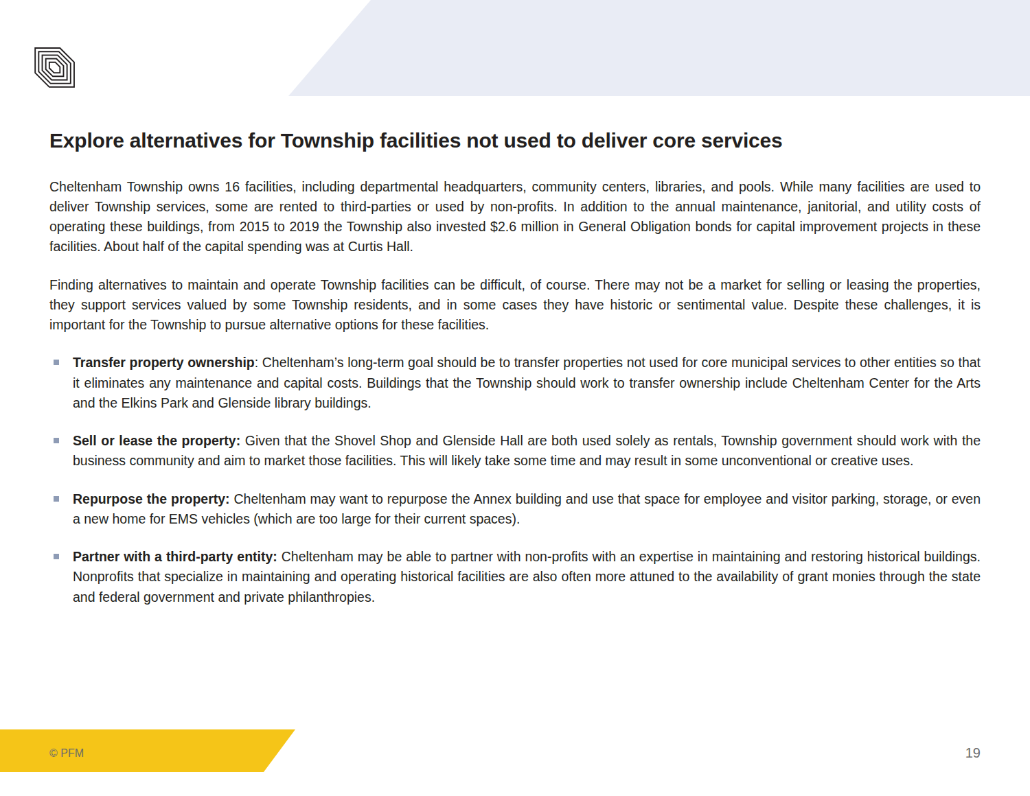Explore alternatives for Township facilities not used to deliver core services
Cheltenham Township owns 16 facilities, including departmental headquarters, community centers, libraries, and pools. While many facilities are used to deliver Township services, some are rented to third-parties or used by non-profits. In addition to the annual maintenance, janitorial, and utility costs of operating these buildings, from 2015 to 2019 the Township also invested $2.6 million in General Obligation bonds for capital improvement projects in these facilities. About half of the capital spending was at Curtis Hall.
Finding alternatives to maintain and operate Township facilities can be difficult, of course. There may not be a market for selling or leasing the properties, they support services valued by some Township residents, and in some cases they have historic or sentimental value. Despite these challenges, it is important for the Township to pursue alternative options for these facilities.
Transfer property ownership: Cheltenham’s long-term goal should be to transfer properties not used for core municipal services to other entities so that it eliminates any maintenance and capital costs. Buildings that the Township should work to transfer ownership include Cheltenham Center for the Arts and the Elkins Park and Glenside library buildings.
Sell or lease the property: Given that the Shovel Shop and Glenside Hall are both used solely as rentals, Township government should work with the business community and aim to market those facilities. This will likely take some time and may result in some unconventional or creative uses.
Repurpose the property: Cheltenham may want to repurpose the Annex building and use that space for employee and visitor parking, storage, or even a new home for EMS vehicles (which are too large for their current spaces).
Partner with a third-party entity: Cheltenham may be able to partner with non-profits with an expertise in maintaining and restoring historical buildings. Nonprofits that specialize in maintaining and operating historical facilities are also often more attuned to the availability of grant monies through the state and federal government and private philanthropies.
© PFM
19